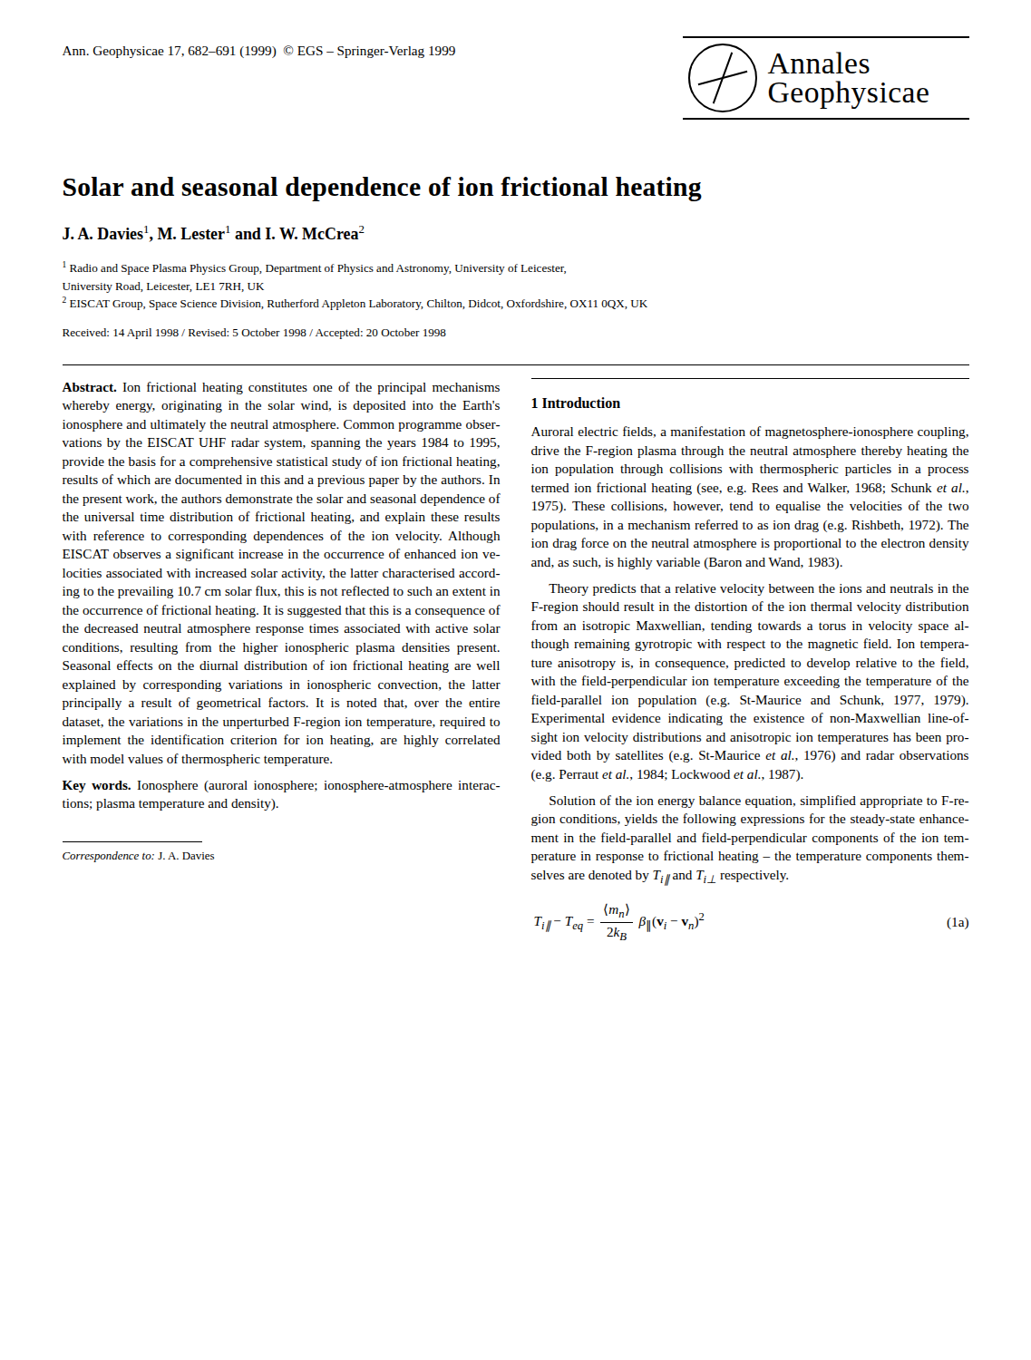Ann. Geophysicae 17, 682–691 (1999) © EGS – Springer-Verlag 1999
Annales Geophysicae
Solar and seasonal dependence of ion frictional heating
J. A. Davies1, M. Lester1 and I. W. McCrea2
1 Radio and Space Plasma Physics Group, Department of Physics and Astronomy, University of Leicester,
University Road, Leicester, LE1 7RH, UK
2 EISCAT Group, Space Science Division, Rutherford Appleton Laboratory, Chilton, Didcot, Oxfordshire, OX11 0QX, UK
Received: 14 April 1998 / Revised: 5 October 1998 / Accepted: 20 October 1998
Abstract. Ion frictional heating constitutes one of the principal mechanisms whereby energy, originating in the solar wind, is deposited into the Earth's ionosphere and ultimately the neutral atmosphere. Common programme observations by the EISCAT UHF radar system, spanning the years 1984 to 1995, provide the basis for a comprehensive statistical study of ion frictional heating, results of which are documented in this and a previous paper by the authors. In the present work, the authors demonstrate the solar and seasonal dependence of the universal time distribution of frictional heating, and explain these results with reference to corresponding dependences of the ion velocity. Although EISCAT observes a significant increase in the occurrence of enhanced ion velocities associated with increased solar activity, the latter characterised according to the prevailing 10.7 cm solar flux, this is not reflected to such an extent in the occurrence of frictional heating. It is suggested that this is a consequence of the decreased neutral atmosphere response times associated with active solar conditions, resulting from the higher ionospheric plasma densities present. Seasonal effects on the diurnal distribution of ion frictional heating are well explained by corresponding variations in ionospheric convection, the latter principally a result of geometrical factors. It is noted that, over the entire dataset, the variations in the unperturbed F-region ion temperature, required to implement the identification criterion for ion heating, are highly correlated with model values of thermospheric temperature.
Key words. Ionosphere (auroral ionosphere; ionosphere-atmosphere interactions; plasma temperature and density).
Correspondence to: J. A. Davies
1 Introduction
Auroral electric fields, a manifestation of magnetosphere-ionosphere coupling, drive the F-region plasma through the neutral atmosphere thereby heating the ion population through collisions with thermospheric particles in a process termed ion frictional heating (see, e.g. Rees and Walker, 1968; Schunk et al., 1975). These collisions, however, tend to equalise the velocities of the two populations, in a mechanism referred to as ion drag (e.g. Rishbeth, 1972). The ion drag force on the neutral atmosphere is proportional to the electron density and, as such, is highly variable (Baron and Wand, 1983).
Theory predicts that a relative velocity between the ions and neutrals in the F-region should result in the distortion of the ion thermal velocity distribution from an isotropic Maxwellian, tending towards a torus in velocity space although remaining gyrotropic with respect to the magnetic field. Ion temperature anisotropy is, in consequence, predicted to develop relative to the field, with the field-perpendicular ion temperature exceeding the temperature of the field-parallel ion population (e.g. St-Maurice and Schunk, 1977, 1979). Experimental evidence indicating the existence of non-Maxwellian line-of-sight ion velocity distributions and anisotropic ion temperatures has been provided both by satellites (e.g. St-Maurice et al., 1976) and radar observations (e.g. Perraut et al., 1984; Lockwood et al., 1987).
Solution of the ion energy balance equation, simplified appropriate to F-region conditions, yields the following expressions for the steady-state enhancement in the field-parallel and field-perpendicular components of the ion temperature in response to frictional heating – the temperature components themselves are denoted by Ti∥ and Ti⊥ respectively.
Ti∥ − Teq = ⟨mn⟩ 2kB β∥(vi − vn)2 (1a)